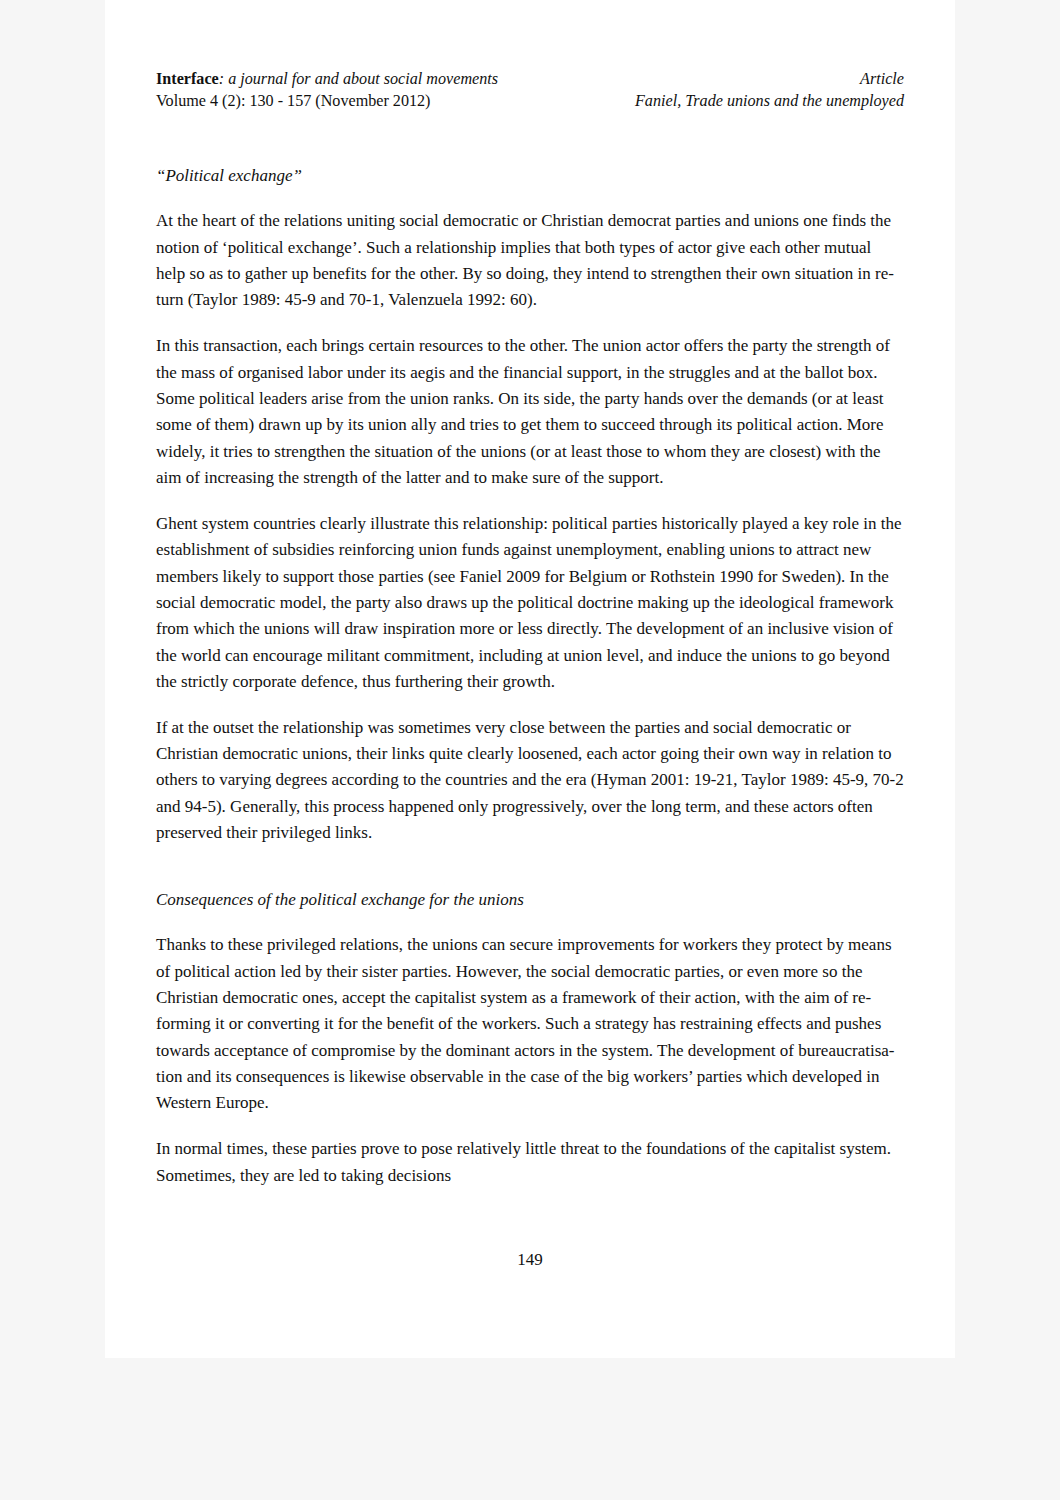Interface: a journal for and about social movements Article
Volume 4 (2): 130 - 157 (November 2012) Faniel, Trade unions and the unemployed
“Political exchange”
At the heart of the relations uniting social democratic or Christian democrat parties and unions one finds the notion of ‘political exchange’. Such a relationship implies that both types of actor give each other mutual help so as to gather up benefits for the other. By so doing, they intend to strengthen their own situation in return (Taylor 1989: 45-9 and 70-1, Valenzuela 1992: 60).
In this transaction, each brings certain resources to the other. The union actor offers the party the strength of the mass of organised labor under its aegis and the financial support, in the struggles and at the ballot box. Some political leaders arise from the union ranks. On its side, the party hands over the demands (or at least some of them) drawn up by its union ally and tries to get them to succeed through its political action. More widely, it tries to strengthen the situation of the unions (or at least those to whom they are closest) with the aim of increasing the strength of the latter and to make sure of the support.
Ghent system countries clearly illustrate this relationship: political parties historically played a key role in the establishment of subsidies reinforcing union funds against unemployment, enabling unions to attract new members likely to support those parties (see Faniel 2009 for Belgium or Rothstein 1990 for Sweden). In the social democratic model, the party also draws up the political doctrine making up the ideological framework from which the unions will draw inspiration more or less directly. The development of an inclusive vision of the world can encourage militant commitment, including at union level, and induce the unions to go beyond the strictly corporate defence, thus furthering their growth.
If at the outset the relationship was sometimes very close between the parties and social democratic or Christian democratic unions, their links quite clearly loosened, each actor going their own way in relation to others to varying degrees according to the countries and the era (Hyman 2001: 19-21, Taylor 1989: 45-9, 70-2 and 94-5). Generally, this process happened only progressively, over the long term, and these actors often preserved their privileged links.
Consequences of the political exchange for the unions
Thanks to these privileged relations, the unions can secure improvements for workers they protect by means of political action led by their sister parties. However, the social democratic parties, or even more so the Christian democratic ones, accept the capitalist system as a framework of their action, with the aim of reforming it or converting it for the benefit of the workers. Such a strategy has restraining effects and pushes towards acceptance of compromise by the dominant actors in the system. The development of bureaucratisation and its consequences is likewise observable in the case of the big workers’ parties which developed in Western Europe.
In normal times, these parties prove to pose relatively little threat to the foundations of the capitalist system. Sometimes, they are led to taking decisions
149